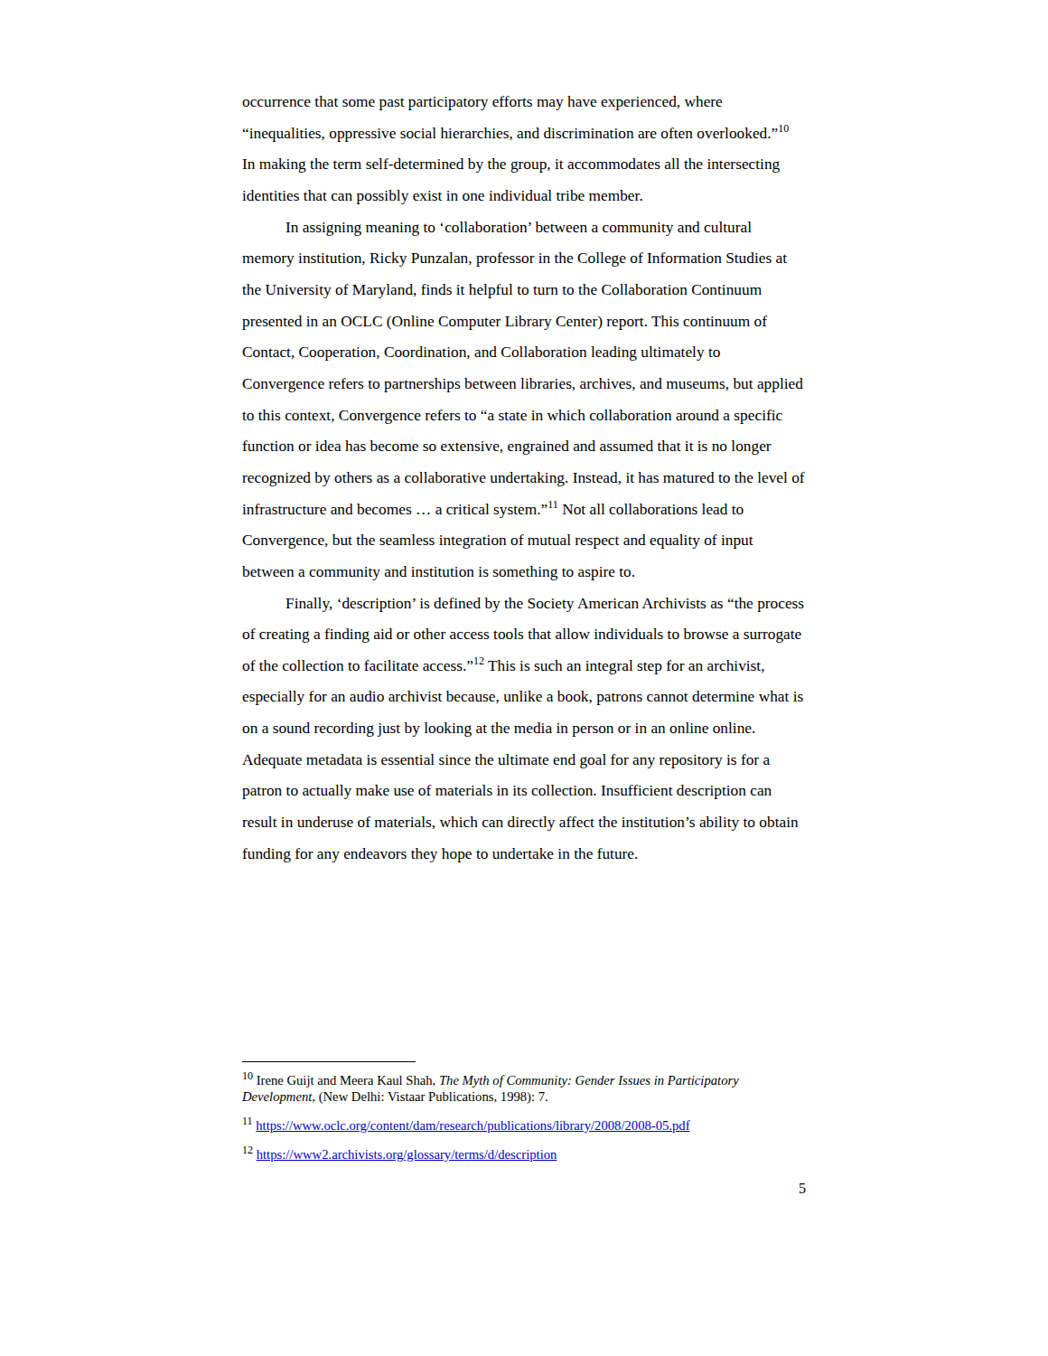occurrence that some past participatory efforts may have experienced, where “inequalities, oppressive social hierarchies, and discrimination are often overlooked.”10 In making the term self-determined by the group, it accommodates all the intersecting identities that can possibly exist in one individual tribe member.
In assigning meaning to ‘collaboration’ between a community and cultural memory institution, Ricky Punzalan, professor in the College of Information Studies at the University of Maryland, finds it helpful to turn to the Collaboration Continuum presented in an OCLC (Online Computer Library Center) report. This continuum of Contact, Cooperation, Coordination, and Collaboration leading ultimately to Convergence refers to partnerships between libraries, archives, and museums, but applied to this context, Convergence refers to “a state in which collaboration around a specific function or idea has become so extensive, engrained and assumed that it is no longer recognized by others as a collaborative undertaking. Instead, it has matured to the level of infrastructure and becomes … a critical system.”11 Not all collaborations lead to Convergence, but the seamless integration of mutual respect and equality of input between a community and institution is something to aspire to.
Finally, ‘description’ is defined by the Society American Archivists as “the process of creating a finding aid or other access tools that allow individuals to browse a surrogate of the collection to facilitate access.”12 This is such an integral step for an archivist, especially for an audio archivist because, unlike a book, patrons cannot determine what is on a sound recording just by looking at the media in person or in an online online. Adequate metadata is essential since the ultimate end goal for any repository is for a patron to actually make use of materials in its collection. Insufficient description can result in underuse of materials, which can directly affect the institution’s ability to obtain funding for any endeavors they hope to undertake in the future.
10 Irene Guijt and Meera Kaul Shah, The Myth of Community: Gender Issues in Participatory Development, (New Delhi: Vistaar Publications, 1998): 7.
11 https://www.oclc.org/content/dam/research/publications/library/2008/2008-05.pdf
12 https://www2.archivists.org/glossary/terms/d/description
5